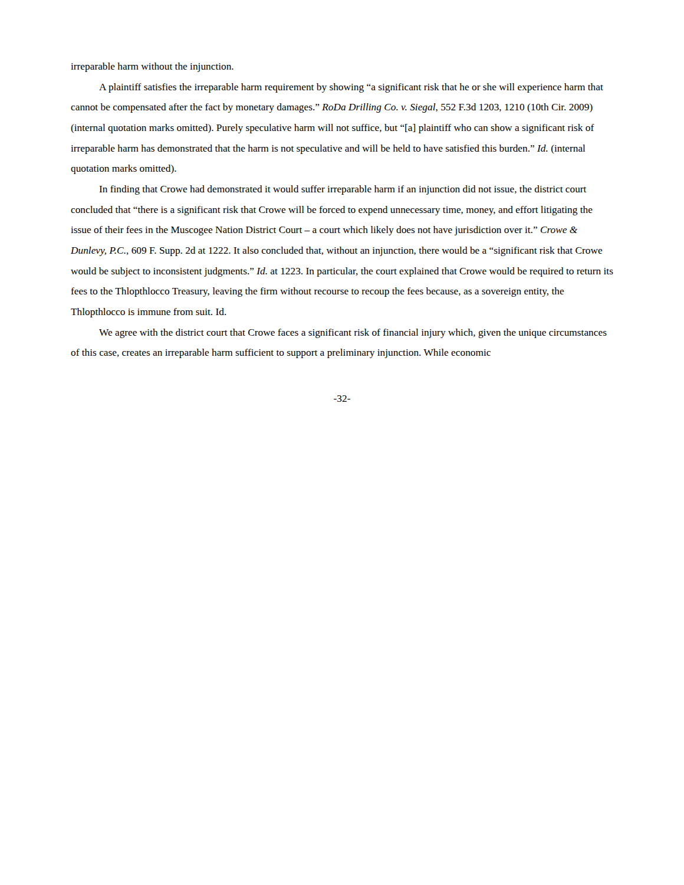irreparable harm without the injunction.
A plaintiff satisfies the irreparable harm requirement by showing “a significant risk that he or she will experience harm that cannot be compensated after the fact by monetary damages.” RoDa Drilling Co. v. Siegal, 552 F.3d 1203, 1210 (10th Cir. 2009) (internal quotation marks omitted). Purely speculative harm will not suffice, but “[a] plaintiff who can show a significant risk of irreparable harm has demonstrated that the harm is not speculative and will be held to have satisfied this burden.” Id. (internal quotation marks omitted).
In finding that Crowe had demonstrated it would suffer irreparable harm if an injunction did not issue, the district court concluded that “there is a significant risk that Crowe will be forced to expend unnecessary time, money, and effort litigating the issue of their fees in the Muscogee Nation District Court – a court which likely does not have jurisdiction over it.” Crowe & Dunlevy, P.C., 609 F. Supp. 2d at 1222. It also concluded that, without an injunction, there would be a “significant risk that Crowe would be subject to inconsistent judgments.” Id. at 1223. In particular, the court explained that Crowe would be required to return its fees to the Thlopthlocco Treasury, leaving the firm without recourse to recoup the fees because, as a sovereign entity, the Thlopthlocco is immune from suit. Id.
We agree with the district court that Crowe faces a significant risk of financial injury which, given the unique circumstances of this case, creates an irreparable harm sufficient to support a preliminary injunction. While economic
-32-